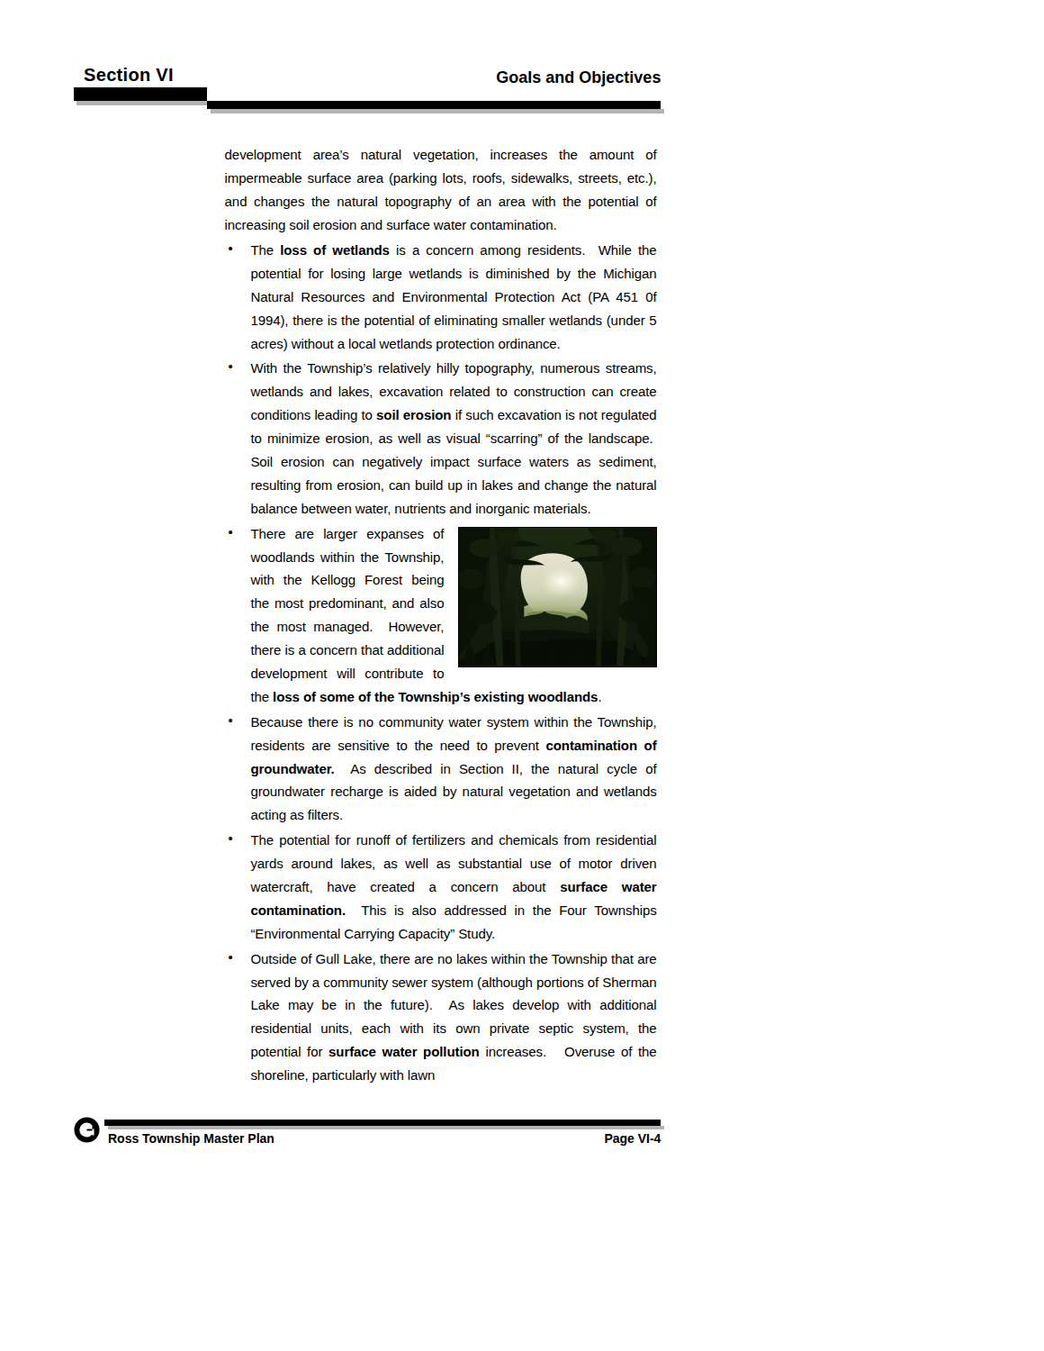Section VI
Goals and Objectives
development area’s natural vegetation, increases the amount of impermeable surface area (parking lots, roofs, sidewalks, streets, etc.), and changes the natural topography of an area with the potential of increasing soil erosion and surface water contamination.
The loss of wetlands is a concern among residents. While the potential for losing large wetlands is diminished by the Michigan Natural Resources and Environmental Protection Act (PA 451 0f 1994), there is the potential of eliminating smaller wetlands (under 5 acres) without a local wetlands protection ordinance.
With the Township’s relatively hilly topography, numerous streams, wetlands and lakes, excavation related to construction can create conditions leading to soil erosion if such excavation is not regulated to minimize erosion, as well as visual “scarring” of the landscape. Soil erosion can negatively impact surface waters as sediment, resulting from erosion, can build up in lakes and change the natural balance between water, nutrients and inorganic materials.
There are larger expanses of woodlands within the Township, with the Kellogg Forest being the most predominant, and also the most managed. However, there is a concern that additional development will contribute to the loss of some of the Township’s existing woodlands.
Because there is no community water system within the Township, residents are sensitive to the need to prevent contamination of groundwater. As described in Section II, the natural cycle of groundwater recharge is aided by natural vegetation and wetlands acting as filters.
The potential for runoff of fertilizers and chemicals from residential yards around lakes, as well as substantial use of motor driven watercraft, have created a concern about surface water contamination. This is also addressed in the Four Townships “Environmental Carrying Capacity” Study.
Outside of Gull Lake, there are no lakes within the Township that are served by a community sewer system (although portions of Sherman Lake may be in the future). As lakes develop with additional residential units, each with its own private septic system, the potential for surface water pollution increases. Overuse of the shoreline, particularly with lawn
Ross Township Master Plan
Page VI-4